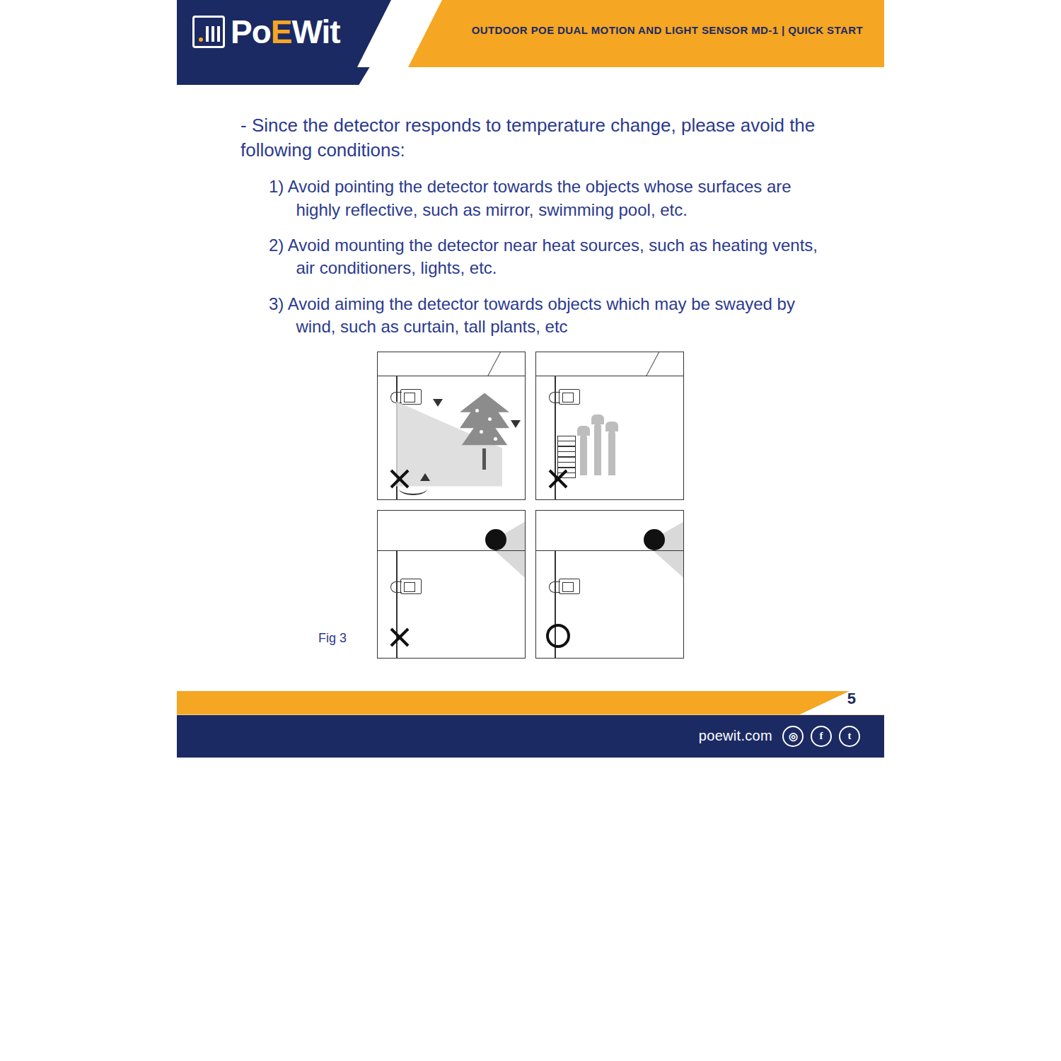PoEWit
Outdoor PoE Dual Motion and Light Sensor MD-1 | Quick Start
- Since the detector responds to temperature change, please avoid the following conditions:
1) Avoid pointing the detector towards the objects whose surfaces are highly reflective, such as mirror, swimming pool, etc.
2) Avoid mounting the detector near heat sources, such as heating vents, air conditioners, lights, etc.
3) Avoid aiming the detector towards objects which may be swayed by wind, such as curtain, tall plants, etc
Fig 3
5
poewit.com ◎ f t